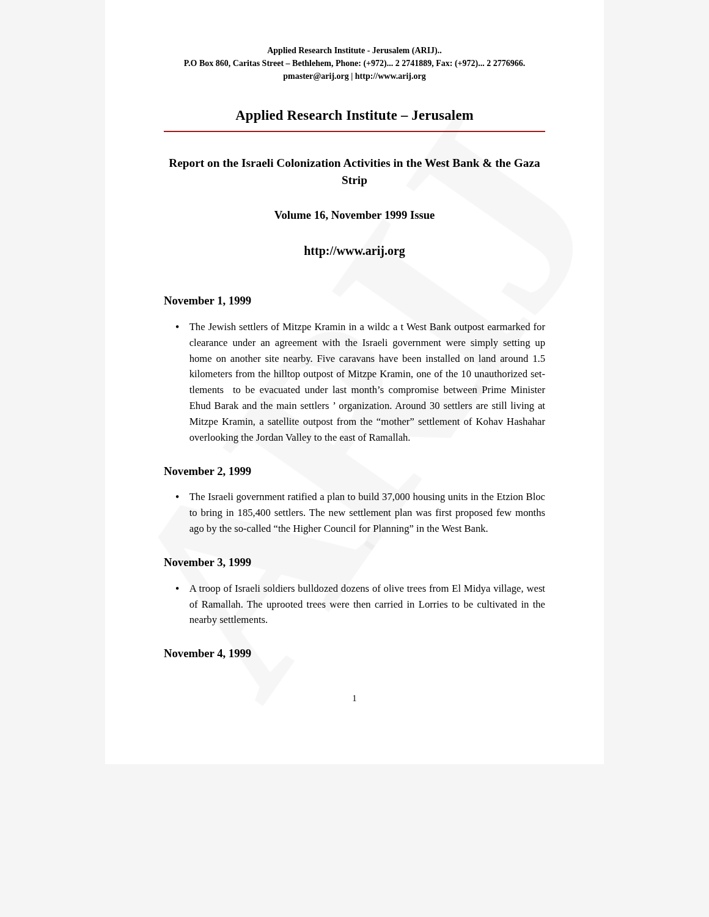Applied Research Institute - Jerusalem (ARIJ)..
P.O Box 860, Caritas Street – Bethlehem, Phone: (+972)... 2 2741889, Fax: (+972)... 2 2776966.
pmaster@arij.org | http://www.arij.org
Applied Research Institute – Jerusalem
Report on the Israeli Colonization Activities in the West Bank & the Gaza Strip
Volume 16, November 1999 Issue
http://www.arij.org
November 1, 1999
The Jewish settlers of Mitzpe Kramin in a wildc a t West Bank outpost earmarked for clearance under an agreement with the Israeli government were simply setting up home on another site nearby. Five caravans have been installed on land around 1.5 kilometers from the hilltop outpost of Mitzpe Kramin, one of the 10 unauthorized settlements to be evacuated under last month’s compromise between Prime Minister Ehud Barak and the main settlers ’ organization. Around 30 settlers are still living at Mitzpe Kramin, a satellite outpost from the “mother” settlement of Kohav Hashahar overlooking the Jordan Valley to the east of Ramallah.
November 2, 1999
The Israeli government ratified a plan to build 37,000 housing units in the Etzion Bloc to bring in 185,400 settlers. The new settlement plan was first proposed few months ago by the so-called “the Higher Council for Planning” in the West Bank.
November 3, 1999
A troop of Israeli soldiers bulldozed dozens of olive trees from El Midya village, west of Ramallah. The uprooted trees were then carried in Lorries to be cultivated in the nearby settlements.
November 4, 1999
1